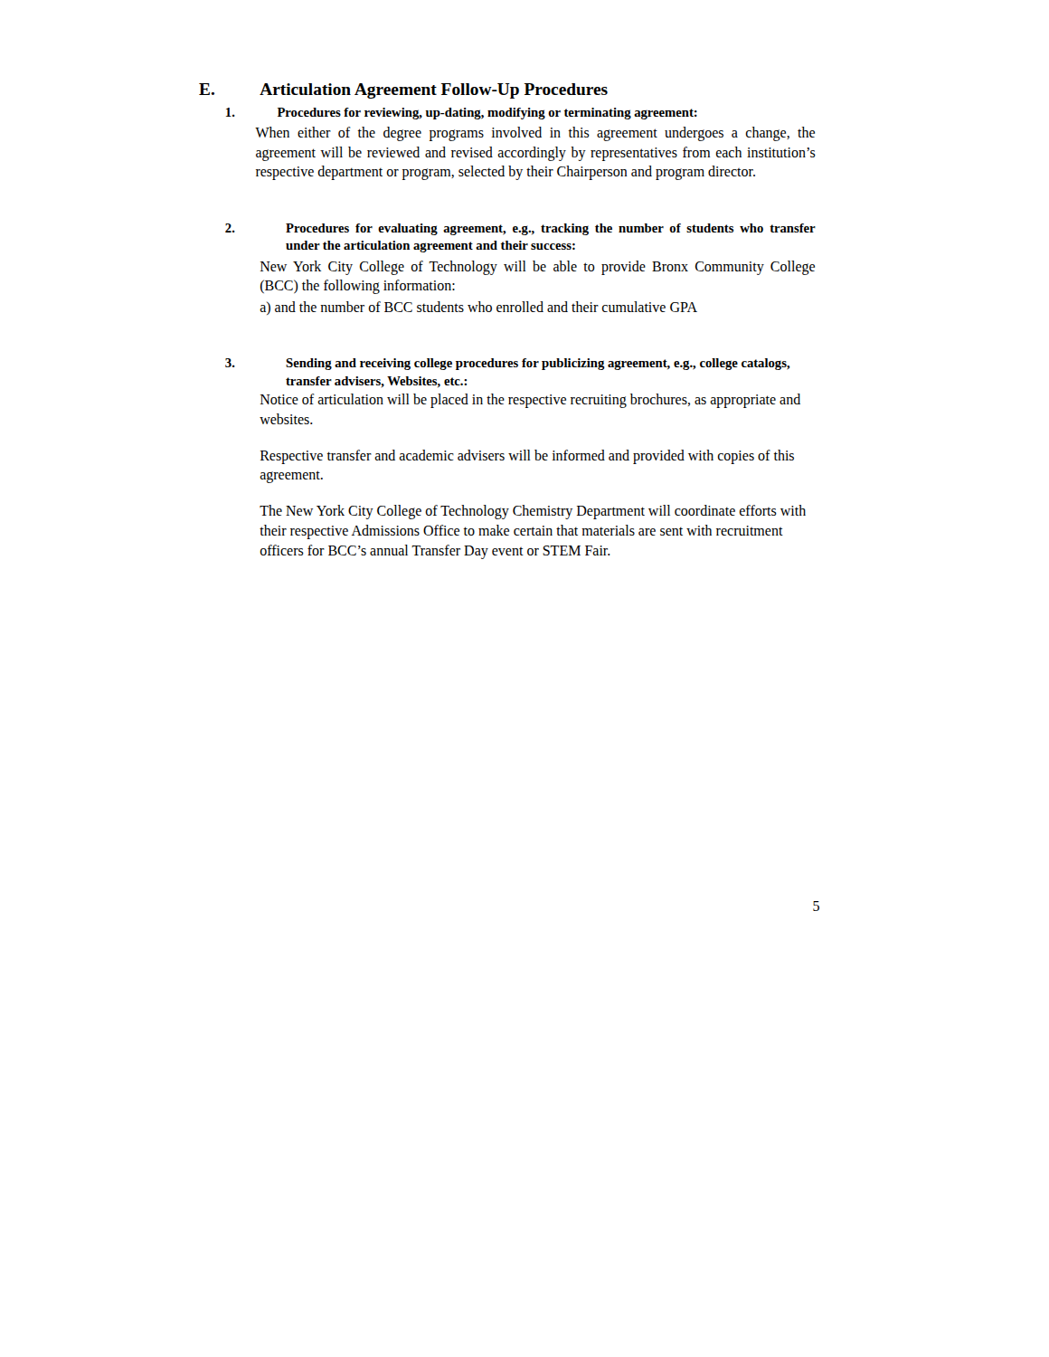E. Articulation Agreement Follow-Up Procedures
1. Procedures for reviewing, up-dating, modifying or terminating agreement:
When either of the degree programs involved in this agreement undergoes a change, the agreement will be reviewed and revised accordingly by representatives from each institution’s respective department or program, selected by their Chairperson and program director.
2. Procedures for evaluating agreement, e.g., tracking the number of students who transfer under the articulation agreement and their success:
New York City College of Technology will be able to provide Bronx Community College (BCC) the following information:
a) and the number of BCC students who enrolled and their cumulative GPA
3. Sending and receiving college procedures for publicizing agreement, e.g., college catalogs, transfer advisers, Websites, etc.:
Notice of articulation will be placed in the respective recruiting brochures, as appropriate and websites.
Respective transfer and academic advisers will be informed and provided with copies of this agreement.
The New York City College of Technology Chemistry Department will coordinate efforts with their respective Admissions Office to make certain that materials are sent with recruitment officers for BCC’s annual Transfer Day event or STEM Fair.
5